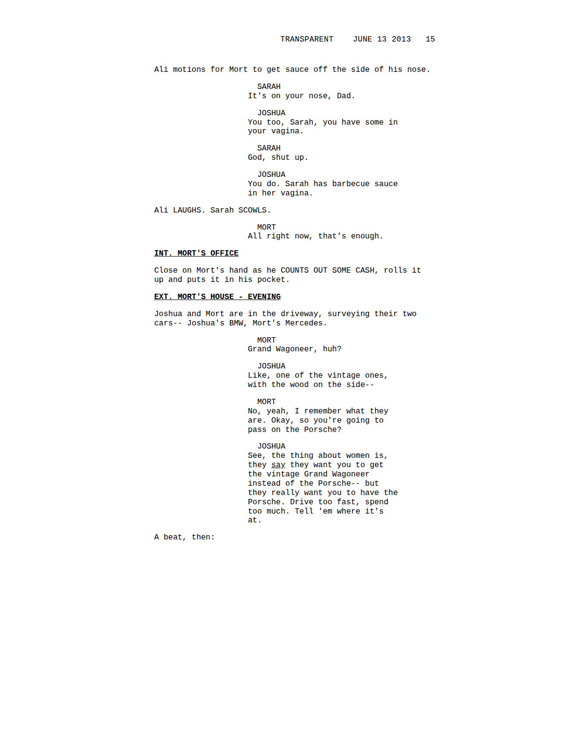TRANSPARENT JUNE 13 2013 15
Ali motions for Mort to get sauce off the side of his nose.
SARAH
It's on your nose, Dad.
JOSHUA
You too, Sarah, you have some in your vagina.
SARAH
God, shut up.
JOSHUA
You do. Sarah has barbecue sauce in her vagina.
Ali LAUGHS. Sarah SCOWLS.
MORT
All right now, that's enough.
INT. MORT'S OFFICE
Close on Mort's hand as he COUNTS OUT SOME CASH, rolls it up and puts it in his pocket.
EXT. MORT'S HOUSE - EVENING
Joshua and Mort are in the driveway, surveying their two cars-- Joshua's BMW, Mort's Mercedes.
MORT
Grand Wagoneer, huh?
JOSHUA
Like, one of the vintage ones, with the wood on the side--
MORT
No, yeah, I remember what they are. Okay, so you're going to pass on the Porsche?
JOSHUA
See, the thing about women is, they say they want you to get the vintage Grand Wagoneer instead of the Porsche-- but they really want you to have the Porsche. Drive too fast, spend too much. Tell 'em where it's at.
A beat, then: